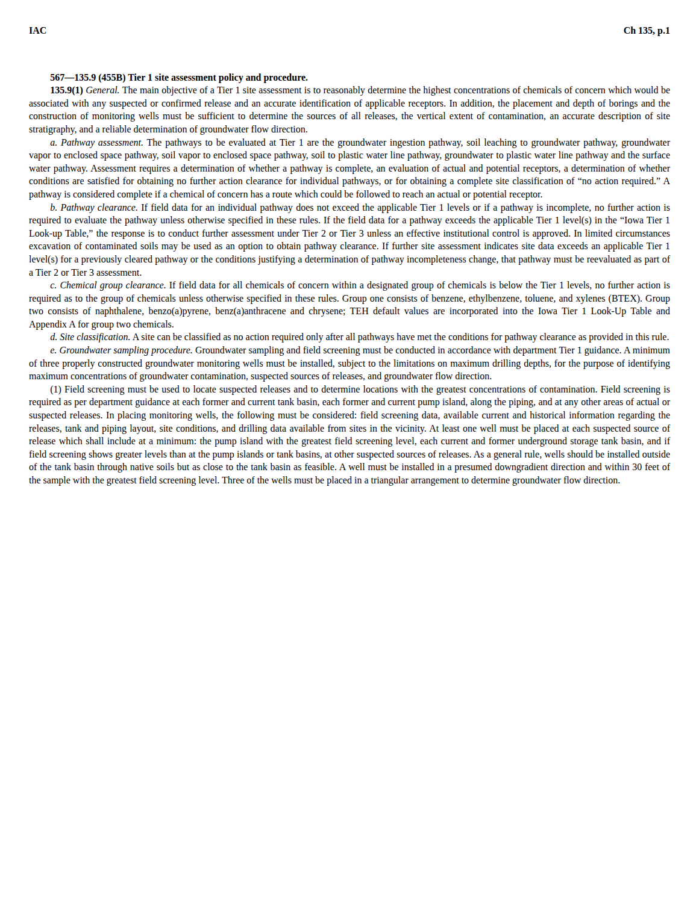IAC Ch 135, p.1
567—135.9 (455B) Tier 1 site assessment policy and procedure.
135.9(1) General. The main objective of a Tier 1 site assessment is to reasonably determine the highest concentrations of chemicals of concern which would be associated with any suspected or confirmed release and an accurate identification of applicable receptors. In addition, the placement and depth of borings and the construction of monitoring wells must be sufficient to determine the sources of all releases, the vertical extent of contamination, an accurate description of site stratigraphy, and a reliable determination of groundwater flow direction.
a. Pathway assessment. The pathways to be evaluated at Tier 1 are the groundwater ingestion pathway, soil leaching to groundwater pathway, groundwater vapor to enclosed space pathway, soil vapor to enclosed space pathway, soil to plastic water line pathway, groundwater to plastic water line pathway and the surface water pathway. Assessment requires a determination of whether a pathway is complete, an evaluation of actual and potential receptors, a determination of whether conditions are satisfied for obtaining no further action clearance for individual pathways, or for obtaining a complete site classification of “no action required.” A pathway is considered complete if a chemical of concern has a route which could be followed to reach an actual or potential receptor.
b. Pathway clearance. If field data for an individual pathway does not exceed the applicable Tier 1 levels or if a pathway is incomplete, no further action is required to evaluate the pathway unless otherwise specified in these rules. If the field data for a pathway exceeds the applicable Tier 1 level(s) in the “Iowa Tier 1 Look-up Table,” the response is to conduct further assessment under Tier 2 or Tier 3 unless an effective institutional control is approved. In limited circumstances excavation of contaminated soils may be used as an option to obtain pathway clearance. If further site assessment indicates site data exceeds an applicable Tier 1 level(s) for a previously cleared pathway or the conditions justifying a determination of pathway incompleteness change, that pathway must be reevaluated as part of a Tier 2 or Tier 3 assessment.
c. Chemical group clearance. If field data for all chemicals of concern within a designated group of chemicals is below the Tier 1 levels, no further action is required as to the group of chemicals unless otherwise specified in these rules. Group one consists of benzene, ethylbenzene, toluene, and xylenes (BTEX). Group two consists of naphthalene, benzo(a)pyrene, benz(a)anthracene and chrysene; TEH default values are incorporated into the Iowa Tier 1 Look-Up Table and Appendix A for group two chemicals.
d. Site classification. A site can be classified as no action required only after all pathways have met the conditions for pathway clearance as provided in this rule.
e. Groundwater sampling procedure. Groundwater sampling and field screening must be conducted in accordance with department Tier 1 guidance. A minimum of three properly constructed groundwater monitoring wells must be installed, subject to the limitations on maximum drilling depths, for the purpose of identifying maximum concentrations of groundwater contamination, suspected sources of releases, and groundwater flow direction.
(1) Field screening must be used to locate suspected releases and to determine locations with the greatest concentrations of contamination. Field screening is required as per department guidance at each former and current tank basin, each former and current pump island, along the piping, and at any other areas of actual or suspected releases. In placing monitoring wells, the following must be considered: field screening data, available current and historical information regarding the releases, tank and piping layout, site conditions, and drilling data available from sites in the vicinity. At least one well must be placed at each suspected source of release which shall include at a minimum: the pump island with the greatest field screening level, each current and former underground storage tank basin, and if field screening shows greater levels than at the pump islands or tank basins, at other suspected sources of releases. As a general rule, wells should be installed outside of the tank basin through native soils but as close to the tank basin as feasible. A well must be installed in a presumed downgradient direction and within 30 feet of the sample with the greatest field screening level. Three of the wells must be placed in a triangular arrangement to determine groundwater flow direction.